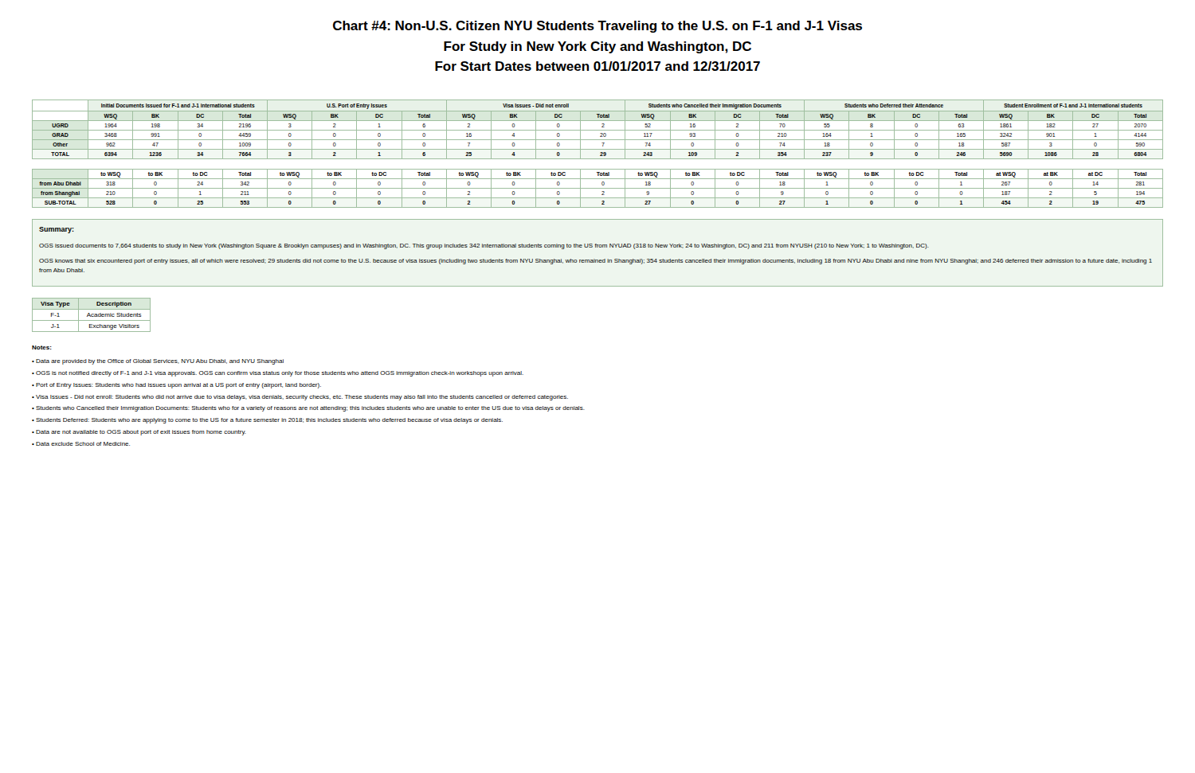Chart #4: Non-U.S. Citizen NYU Students Traveling to the U.S. on F-1 and J-1 Visas
For Study in New York City and Washington, DC
For Start Dates between 01/01/2017 and 12/31/2017
| | Initial Documents Issued for F-1 and J-1 international students | U.S. Port of Entry Issues | Visa Issues - Did not enroll | Students who Cancelled their Immigration Documents | Students who Deferred their Attendance | Student Enrollment of F-1 and J-1 international students |
| --- | --- | --- | --- | --- | --- | --- |
| | WSQ | BK | DC | Total | WSQ | BK | DC | Total | WSQ | BK | DC | Total | WSQ | BK | DC | Total | WSQ | BK | DC | Total | WSQ | BK | DC | Total |
| UGRD | 1964 | 198 | 34 | 2196 | 3 | 2 | 1 | 6 | 2 | 0 | 0 | 2 | 52 | 16 | 2 | 70 | 55 | 8 | 0 | 63 | 1861 | 182 | 27 | 2070 |
| GRAD | 3468 | 991 | 0 | 4459 | 0 | 0 | 0 | 0 | 16 | 4 | 0 | 20 | 117 | 93 | 0 | 210 | 164 | 1 | 0 | 165 | 3242 | 901 | 1 | 4144 |
| Other | 962 | 47 | 0 | 1009 | 0 | 0 | 0 | 0 | 7 | 0 | 0 | 7 | 74 | 0 | 0 | 74 | 18 | 0 | 0 | 18 | 587 | 3 | 0 | 590 |
| TOTAL | 6394 | 1236 | 34 | 7664 | 3 | 2 | 1 | 6 | 25 | 4 | 0 | 29 | 243 | 109 | 2 | 354 | 237 | 9 | 0 | 246 | 5690 | 1086 | 28 | 6804 |
| | to WSQ | to BK | to DC | Total | to WSQ | to BK | to DC | Total | to WSQ | to BK | to DC | Total | to WSQ | to BK | to DC | Total | to WSQ | to BK | to DC | Total | at WSQ | at BK | at DC | Total |
| from Abu Dhabi | 318 | 0 | 24 | 342 | 0 | 0 | 0 | 0 | 0 | 0 | 0 | 0 | 18 | 0 | 0 | 18 | 1 | 0 | 0 | 1 | 267 | 0 | 14 | 281 |
| from Shanghai | 210 | 0 | 1 | 211 | 0 | 0 | 0 | 0 | 2 | 0 | 0 | 2 | 9 | 0 | 0 | 9 | 0 | 0 | 0 | 0 | 187 | 2 | 5 | 194 |
| SUB-TOTAL | 528 | 0 | 25 | 553 | 0 | 0 | 0 | 0 | 2 | 0 | 0 | 2 | 27 | 0 | 0 | 27 | 1 | 0 | 0 | 1 | 454 | 2 | 19 | 475 |
Summary:
OGS issued documents to 7,664 students to study in New York (Washington Square & Brooklyn campuses) and in Washington, DC. This group includes 342 international students coming to the US from NYUAD (318 to New York; 24 to Washington, DC) and 211 from NYUSH (210 to New York; 1 to Washington, DC).
OGS knows that six encountered port of entry issues, all of which were resolved; 29 students did not come to the U.S. because of visa issues (including two students from NYU Shanghai, who remained in Shanghai); 354 students cancelled their immigration documents, including 18 from NYU Abu Dhabi and nine from NYU Shanghai; and 246 deferred their admission to a future date, including 1 from Abu Dhabi.
| Visa Type | Description |
| --- | --- |
| F-1 | Academic Students |
| J-1 | Exchange Visitors |
Notes:
• Data are provided by the Office of Global Services, NYU Abu Dhabi, and NYU Shanghai
• OGS is not notified directly of F-1 and J-1 visa approvals. OGS can confirm visa status only for those students who attend OGS immigration check-in workshops upon arrival.
• Port of Entry Issues: Students who had issues upon arrival at a US port of entry (airport, land border).
• Visa Issues - Did not enroll: Students who did not arrive due to visa delays, visa denials, security checks, etc. These students may also fall into the students cancelled or deferred categories.
• Students who Cancelled their Immigration Documents: Students who for a variety of reasons are not attending; this includes students who are unable to enter the US due to visa delays or denials.
• Students Deferred: Students who are applying to come to the US for a future semester in 2018; this includes students who deferred because of visa delays or denials.
• Data are not available to OGS about port of exit issues from home country.
• Data exclude School of Medicine.